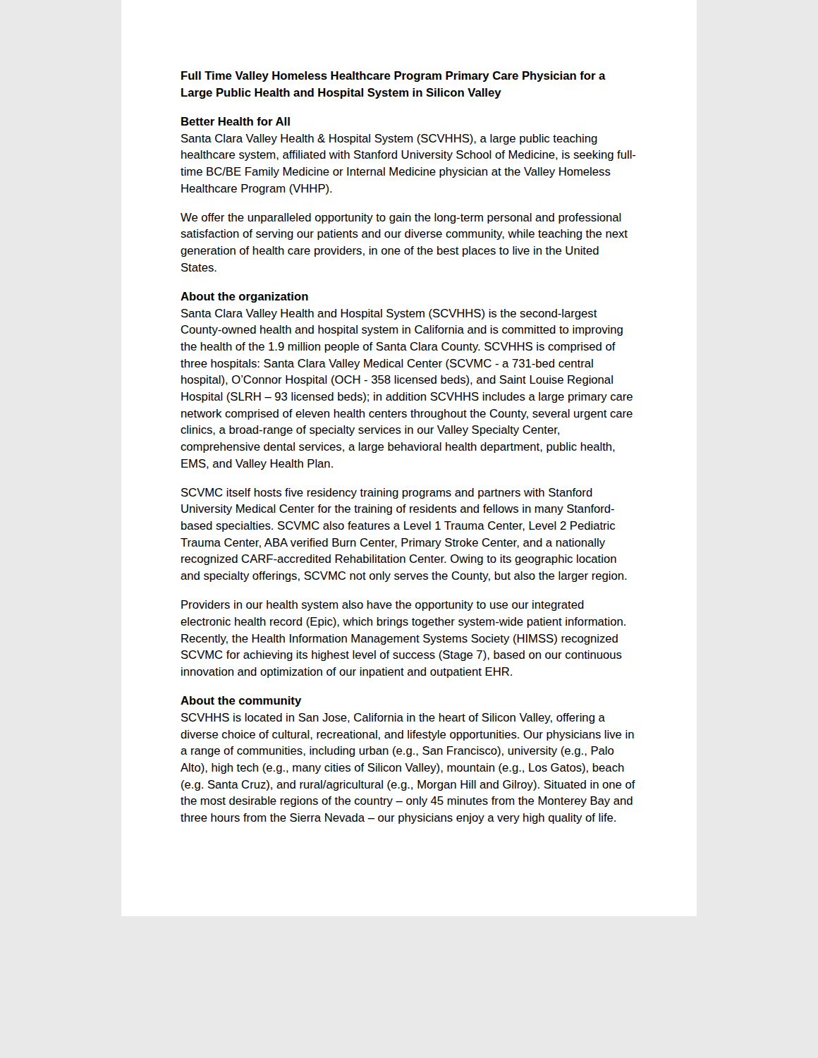Full Time Valley Homeless Healthcare Program Primary Care Physician for a Large Public Health and Hospital System in Silicon Valley
Better Health for All
Santa Clara Valley Health & Hospital System (SCVHHS), a large public teaching healthcare system, affiliated with Stanford University School of Medicine, is seeking full-time BC/BE Family Medicine or Internal Medicine physician at the Valley Homeless Healthcare Program (VHHP).
We offer the unparalleled opportunity to gain the long-term personal and professional satisfaction of serving our patients and our diverse community, while teaching the next generation of health care providers, in one of the best places to live in the United States.
About the organization
Santa Clara Valley Health and Hospital System (SCVHHS) is the second-largest County-owned health and hospital system in California and is committed to improving the health of the 1.9 million people of Santa Clara County. SCVHHS is comprised of three hospitals: Santa Clara Valley Medical Center (SCVMC - a 731-bed central hospital), O’Connor Hospital (OCH - 358 licensed beds), and Saint Louise Regional Hospital (SLRH – 93 licensed beds); in addition SCVHHS includes a large primary care network comprised of eleven health centers throughout the County, several urgent care clinics, a broad-range of specialty services in our Valley Specialty Center, comprehensive dental services, a large behavioral health department, public health, EMS, and Valley Health Plan.
SCVMC itself hosts five residency training programs and partners with Stanford University Medical Center for the training of residents and fellows in many Stanford-based specialties. SCVMC also features a Level 1 Trauma Center, Level 2 Pediatric Trauma Center, ABA verified Burn Center, Primary Stroke Center, and a nationally recognized CARF-accredited Rehabilitation Center. Owing to its geographic location and specialty offerings, SCVMC not only serves the County, but also the larger region.
Providers in our health system also have the opportunity to use our integrated electronic health record (Epic), which brings together system-wide patient information. Recently, the Health Information Management Systems Society (HIMSS) recognized SCVMC for achieving its highest level of success (Stage 7), based on our continuous innovation and optimization of our inpatient and outpatient EHR.
About the community
SCVHHS is located in San Jose, California in the heart of Silicon Valley, offering a diverse choice of cultural, recreational, and lifestyle opportunities. Our physicians live in a range of communities, including urban (e.g., San Francisco), university (e.g., Palo Alto), high tech (e.g., many cities of Silicon Valley), mountain (e.g., Los Gatos), beach (e.g. Santa Cruz), and rural/agricultural (e.g., Morgan Hill and Gilroy). Situated in one of the most desirable regions of the country – only 45 minutes from the Monterey Bay and three hours from the Sierra Nevada – our physicians enjoy a very high quality of life.